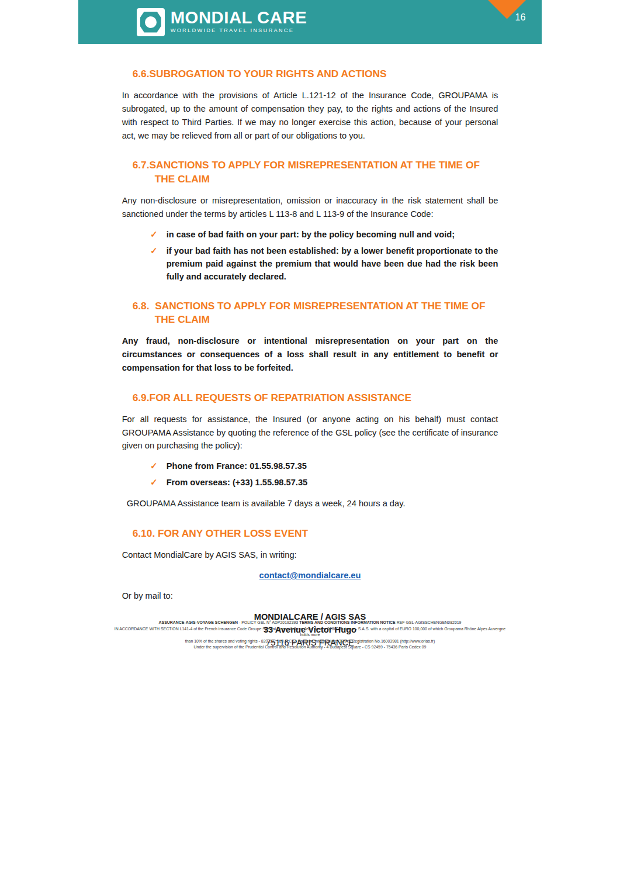MONDIAL CARE
WORLDWIDE TRAVEL INSURANCE
16
6.6.SUBROGATION TO YOUR RIGHTS AND ACTIONS
In accordance with the provisions of Article L.121-12 of the Insurance Code, GROUPAMA is subrogated, up to the amount of compensation they pay, to the rights and actions of the Insured with respect to Third Parties. If we may no longer exercise this action, because of your personal act, we may be relieved from all or part of our obligations to you.
6.7.SANCTIONS TO APPLY FOR MISREPRESENTATION AT THE TIME OFTHE CLAIM
Any non-disclosure or misrepresentation, omission or inaccuracy in the risk statement shall be sanctioned under the terms by articles L 113-8 and L 113-9 of the Insurance Code:
in case of bad faith on your part: by the policy becoming null and void;
if your bad faith has not been established: by a lower benefit proportionate to the premium paid against the premium that would have been due had the risk been fully and accurately declared.
6.8. SANCTIONS TO APPLY FOR MISREPRESENTATION AT THE TIME OFTHE CLAIM
Any fraud, non-disclosure or intentional misrepresentation on your part on the circumstances or consequences of a loss shall result in any entitlement to benefit or compensation for that loss to be forfeited.
6.9.FOR ALL REQUESTS OF REPATRIATION ASSISTANCE
For all requests for assistance, the Insured (or anyone acting on his behalf) must contact GROUPAMA Assistance by quoting the reference of the GSL policy (see the certificate of insurance given on purchasing the policy):
Phone from France: 01.55.98.57.35
From overseas: (+33) 1.55.98.57.35
GROUPAMA Assistance team is available 7 days a week, 24 hours a day.
6.10. FOR ANY OTHER LOSS EVENT
Contact MondialCare by AGIS SAS, in writing:
contact@mondialcare.eu
Or by mail to:
MONDIALCARE / AGIS SAS
33 Avenue Victor Hugo
75116 PARIS FRANCE
ASSURANCE-AGIS-VOYAGE SCHENGEN - POLICY GSL N° ADP20192393 TERMS AND CONDITIONS INFORMATION NOTICE REF GSL-AGISSCHENGEN082019
IN ACCORDANCE WITH SECTION L141-4 of the French insurance Code Groupe Special Lines - 6-8 rue Jean Jaurès 92800 Puteaux - S.A.S. with a capital of EURO 100,000 of which Groupama Rhône Alpes Auvergne holds more
than 10% of the shares and voting rights - 820 232 163 R.C.S. Nanterre Intermediate ORIAS Registration No.16003981 (http://www.orias.fr)
Under the supervision of the Prudential Control and Resolution Authority - 4 Budapest Square - CS 92459 - 75436 Paris Cedex 09